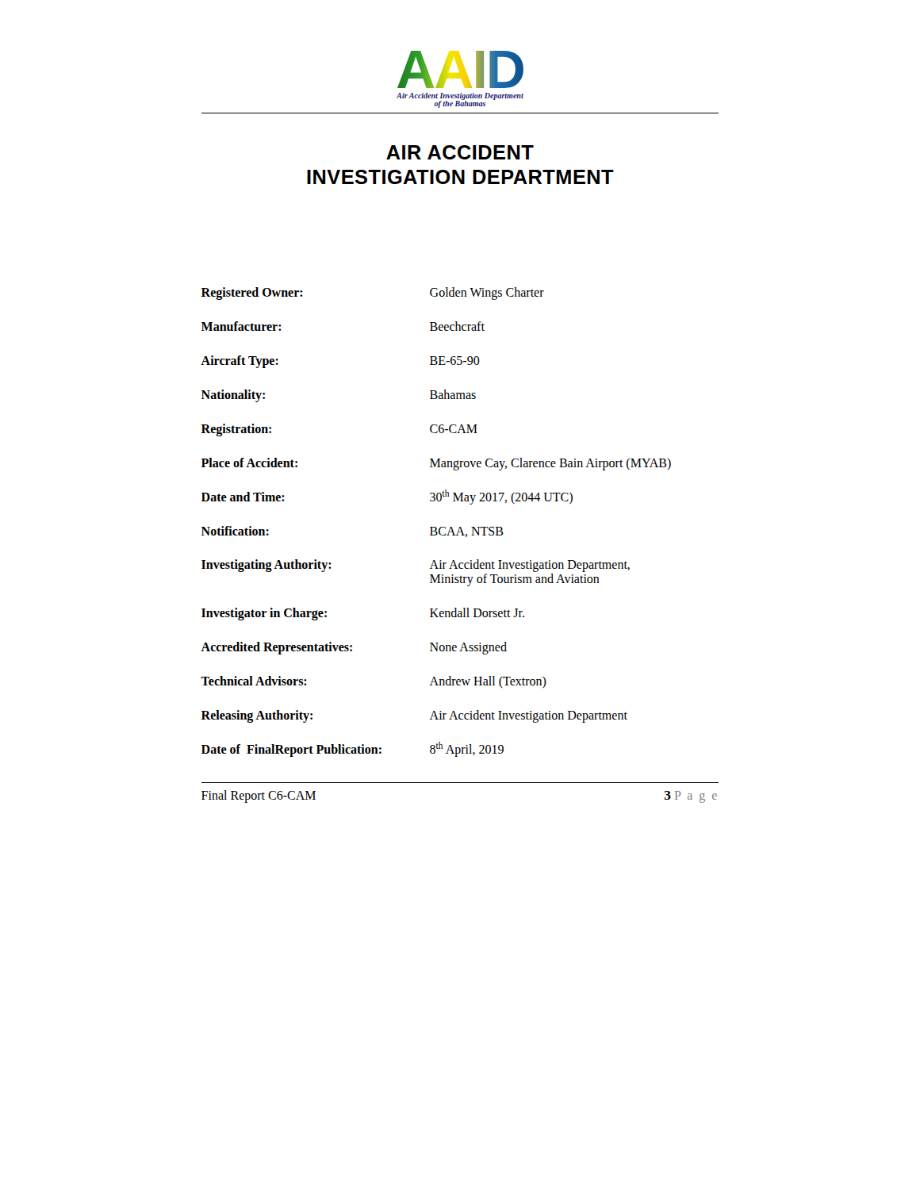AAID
Air Accident Investigation Department of the Bahamas
AIR ACCIDENT
INVESTIGATION DEPARTMENT
| Registered Owner: | Golden Wings Charter |
| Manufacturer: | Beechcraft |
| Aircraft Type: | BE-65-90 |
| Nationality: | Bahamas |
| Registration: | C6-CAM |
| Place of Accident: | Mangrove Cay, Clarence Bain Airport (MYAB) |
| Date and Time: | 30 th May 2017, (2044 UTC) |
| Notification: | BCAA, NTSB |
| Investigating Authority: | Air Accident Investigation Department, Ministry of Tourism and Aviation |
| Investigator in Charge: | Kendall Dorsett Jr. |
| Accredited Representatives: | None Assigned |
| Technical Advisors: | Andrew Hall (Textron) |
| Releasing Authority: | Air Accident Investigation Department |
| Date of Final Report Publication: | 8 th April, 2019 |
Final Report C6-CAM
3 P a g e